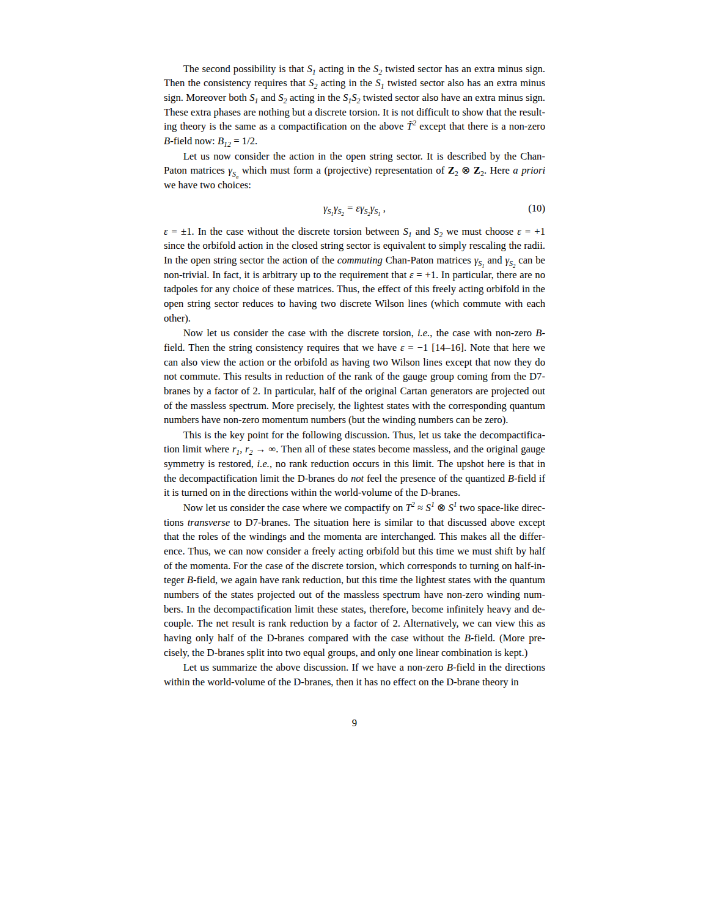The second possibility is that S1 acting in the S2 twisted sector has an extra minus sign. Then the consistency requires that S2 acting in the S1 twisted sector also has an extra minus sign. Moreover both S1 and S2 acting in the S1S2 twisted sector also have an extra minus sign. These extra phases are nothing but a discrete torsion. It is not difficult to show that the resulting theory is the same as a compactification on the above T̃2 except that there is a non-zero B-field now: B12 = 1/2.
Let us now consider the action in the open string sector. It is described by the Chan-Paton matrices γSa which must form a (projective) representation of Z2 ⊗ Z2. Here a priori we have two choices:
γS1γS2 = εγS2γS1 , (10)
ε = ±1. In the case without the discrete torsion between S1 and S2 we must choose ε = +1 since the orbifold action in the closed string sector is equivalent to simply rescaling the radii. In the open string sector the action of the commuting Chan-Paton matrices γS1 and γS2 can be non-trivial. In fact, it is arbitrary up to the requirement that ε = +1. In particular, there are no tadpoles for any choice of these matrices. Thus, the effect of this freely acting orbifold in the open string sector reduces to having two discrete Wilson lines (which commute with each other).
Now let us consider the case with the discrete torsion, i.e., the case with non-zero B-field. Then the string consistency requires that we have ε = −1 [14–16]. Note that here we can also view the action or the orbifold as having two Wilson lines except that now they do not commute. This results in reduction of the rank of the gauge group coming from the D7-branes by a factor of 2. In particular, half of the original Cartan generators are projected out of the massless spectrum. More precisely, the lightest states with the corresponding quantum numbers have non-zero momentum numbers (but the winding numbers can be zero).
This is the key point for the following discussion. Thus, let us take the decompactification limit where r1, r2 → ∞. Then all of these states become massless, and the original gauge symmetry is restored, i.e., no rank reduction occurs in this limit. The upshot here is that in the decompactification limit the D-branes do not feel the presence of the quantized B-field if it is turned on in the directions within the world-volume of the D-branes.
Now let us consider the case where we compactify on T2 ≈ S1 ⊗ S1 two space-like directions transverse to D7-branes. The situation here is similar to that discussed above except that the roles of the windings and the momenta are interchanged. This makes all the difference. Thus, we can now consider a freely acting orbifold but this time we must shift by half of the momenta. For the case of the discrete torsion, which corresponds to turning on half-integer B-field, we again have rank reduction, but this time the lightest states with the quantum numbers of the states projected out of the massless spectrum have non-zero winding numbers. In the decompactification limit these states, therefore, become infinitely heavy and decouple. The net result is rank reduction by a factor of 2. Alternatively, we can view this as having only half of the D-branes compared with the case without the B-field. (More precisely, the D-branes split into two equal groups, and only one linear combination is kept.)
Let us summarize the above discussion. If we have a non-zero B-field in the directions within the world-volume of the D-branes, then it has no effect on the D-brane theory in
9